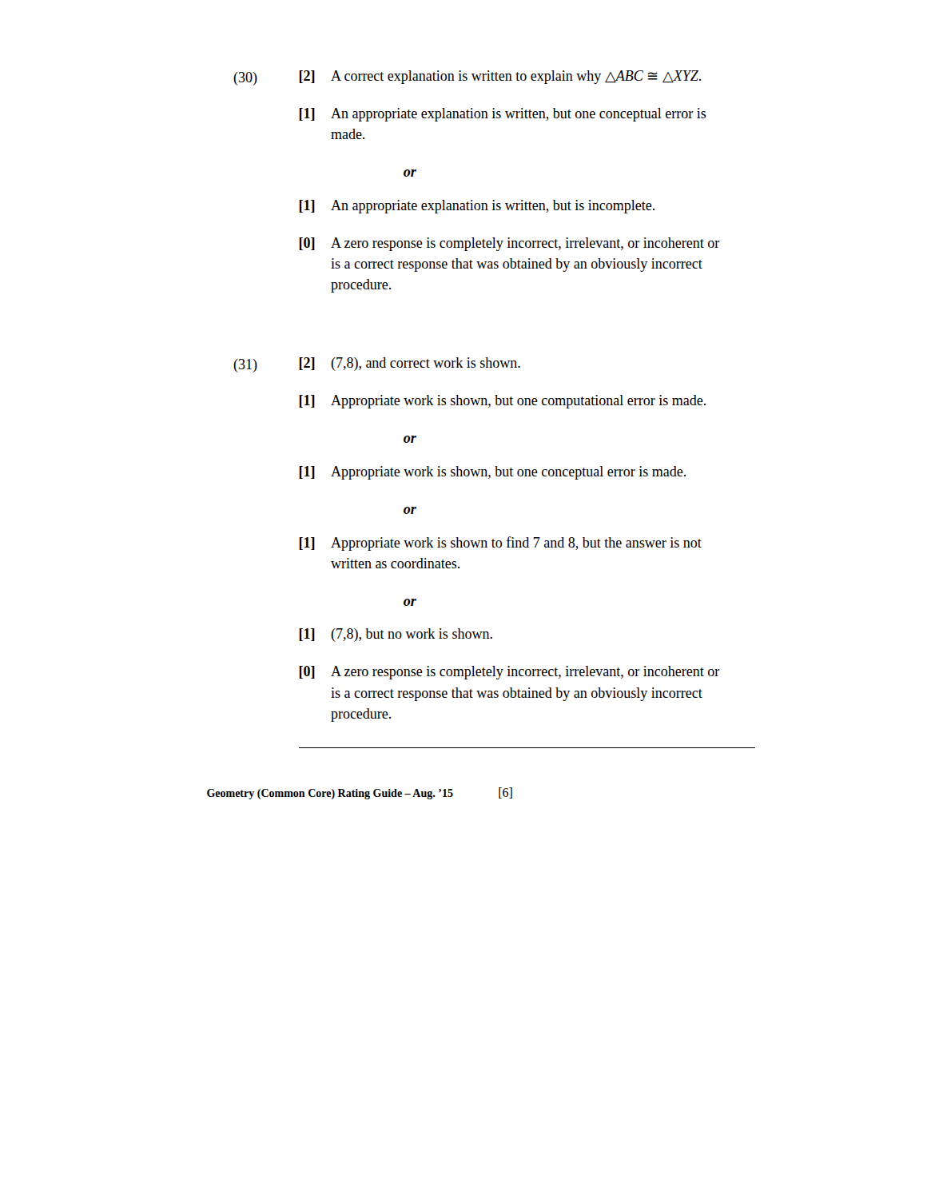(30)
[2]
A correct explanation is written to explain why △ABC ≅ △XYZ.
[1]
An appropriate explanation is written, but one conceptual error is made.
or
[1]
An appropriate explanation is written, but is incomplete.
[0]
A zero response is completely incorrect, irrelevant, or incoherent or is a correct response that was obtained by an obviously incorrect procedure.
(31)
[2]
(7,8), and correct work is shown.
[1]
Appropriate work is shown, but one computational error is made.
or
[1]
Appropriate work is shown, but one conceptual error is made.
or
[1]
Appropriate work is shown to find 7 and 8, but the answer is not written as coordinates.
or
[1]
(7,8), but no work is shown.
[0]
A zero response is completely incorrect, irrelevant, or incoherent or is a correct response that was obtained by an obviously incorrect procedure.
Geometry (Common Core) Rating Guide – Aug. ’15 [6]